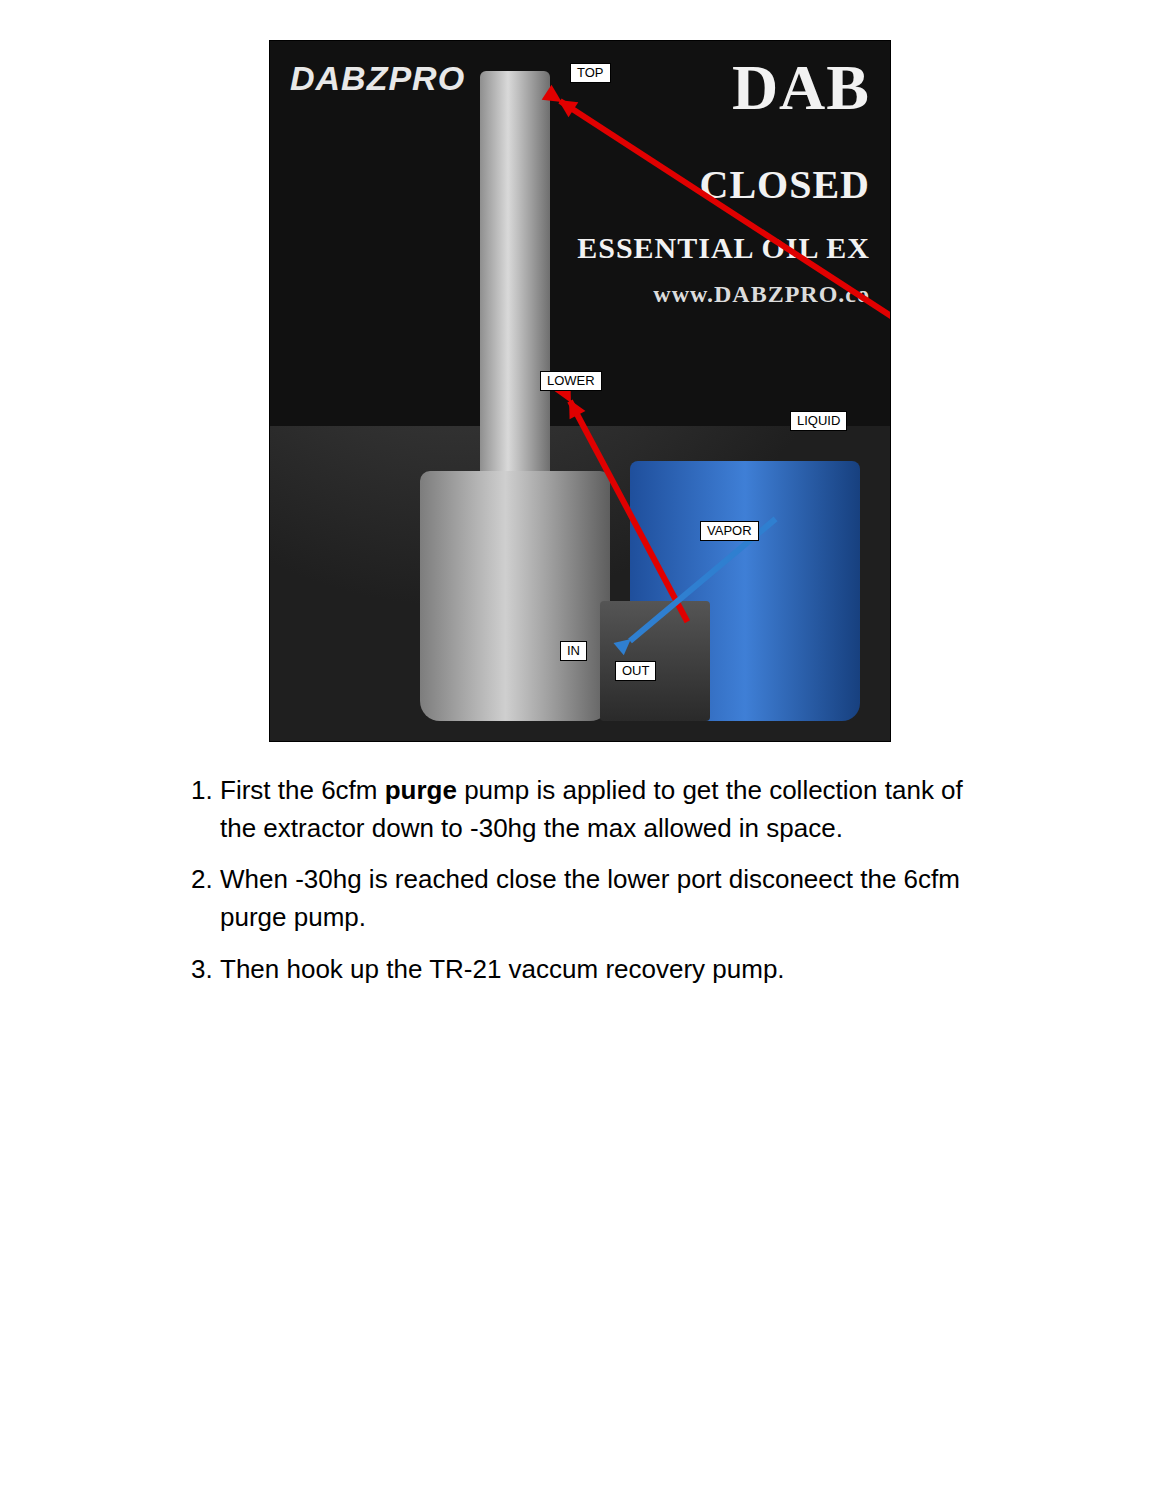DABZPRO
DAB
CLOSED
ESSENTIAL OIL EX
www.DABZPRO.co
TOP
LOWER
LIQUID
VAPOR
IN
OUT
First the 6cfm purge pump is applied to get the collection tank of the extractor down to -30hg the max allowed in space.
When -30hg is reached close the lower port disconeect the 6cfm purge pump.
Then hook up the TR-21 vaccum recovery pump.